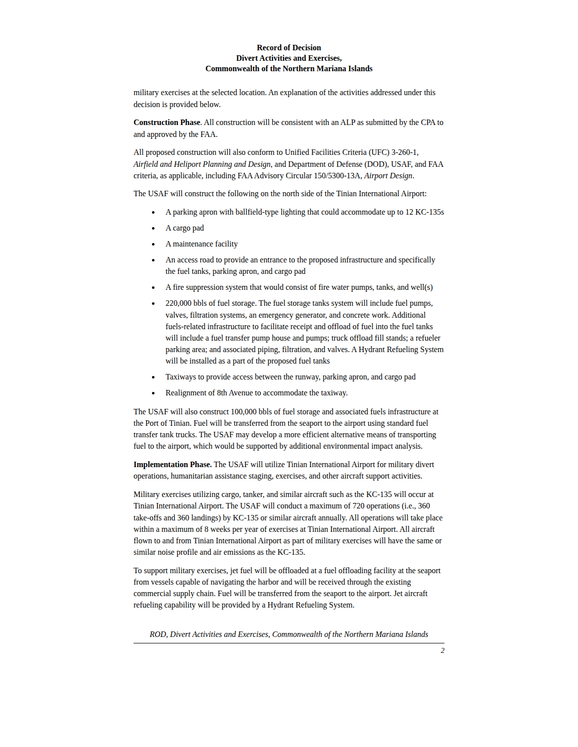Record of Decision
Divert Activities and Exercises,
Commonwealth of the Northern Mariana Islands
military exercises at the selected location. An explanation of the activities addressed under this decision is provided below.
Construction Phase. All construction will be consistent with an ALP as submitted by the CPA to and approved by the FAA.
All proposed construction will also conform to Unified Facilities Criteria (UFC) 3-260-1, Airfield and Heliport Planning and Design, and Department of Defense (DOD), USAF, and FAA criteria, as applicable, including FAA Advisory Circular 150/5300-13A, Airport Design.
The USAF will construct the following on the north side of the Tinian International Airport:
A parking apron with ballfield-type lighting that could accommodate up to 12 KC-135s
A cargo pad
A maintenance facility
An access road to provide an entrance to the proposed infrastructure and specifically the fuel tanks, parking apron, and cargo pad
A fire suppression system that would consist of fire water pumps, tanks, and well(s)
220,000 bbls of fuel storage. The fuel storage tanks system will include fuel pumps, valves, filtration systems, an emergency generator, and concrete work. Additional fuels-related infrastructure to facilitate receipt and offload of fuel into the fuel tanks will include a fuel transfer pump house and pumps; truck offload fill stands; a refueler parking area; and associated piping, filtration, and valves. A Hydrant Refueling System will be installed as a part of the proposed fuel tanks
Taxiways to provide access between the runway, parking apron, and cargo pad
Realignment of 8th Avenue to accommodate the taxiway.
The USAF will also construct 100,000 bbls of fuel storage and associated fuels infrastructure at the Port of Tinian. Fuel will be transferred from the seaport to the airport using standard fuel transfer tank trucks. The USAF may develop a more efficient alternative means of transporting fuel to the airport, which would be supported by additional environmental impact analysis.
Implementation Phase. The USAF will utilize Tinian International Airport for military divert operations, humanitarian assistance staging, exercises, and other aircraft support activities.
Military exercises utilizing cargo, tanker, and similar aircraft such as the KC-135 will occur at Tinian International Airport. The USAF will conduct a maximum of 720 operations (i.e., 360 take-offs and 360 landings) by KC-135 or similar aircraft annually. All operations will take place within a maximum of 8 weeks per year of exercises at Tinian International Airport. All aircraft flown to and from Tinian International Airport as part of military exercises will have the same or similar noise profile and air emissions as the KC-135.
To support military exercises, jet fuel will be offloaded at a fuel offloading facility at the seaport from vessels capable of navigating the harbor and will be received through the existing commercial supply chain. Fuel will be transferred from the seaport to the airport. Jet aircraft refueling capability will be provided by a Hydrant Refueling System.
ROD, Divert Activities and Exercises, Commonwealth of the Northern Mariana Islands
2